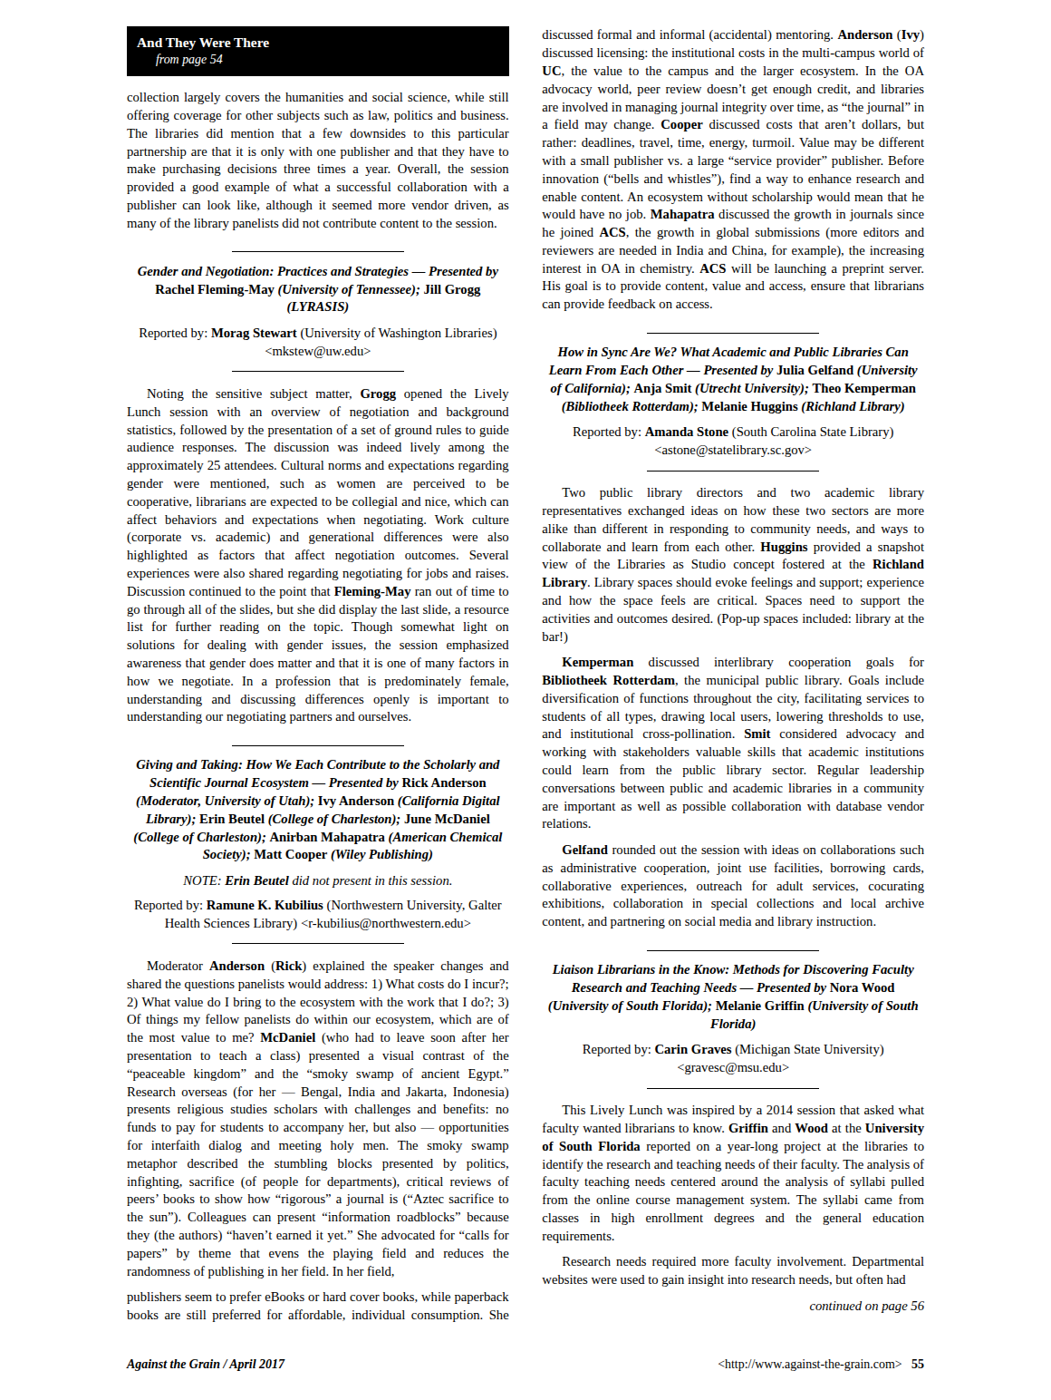And They Were There
from page 54
collection largely covers the humanities and social science, while still offering coverage for other subjects such as law, politics and business. The libraries did mention that a few downsides to this particular partnership are that it is only with one publisher and that they have to make purchasing decisions three times a year. Overall, the session provided a good example of what a successful collaboration with a publisher can look like, although it seemed more vendor driven, as many of the library panelists did not contribute content to the session.
Gender and Negotiation: Practices and Strategies — Presented by Rachel Fleming-May (University of Tennessee); Jill Grogg (LYRASIS)
Reported by: Morag Stewart (University of Washington Libraries) <mkstew@uw.edu>
Noting the sensitive subject matter, Grogg opened the Lively Lunch session with an overview of negotiation and background statistics, followed by the presentation of a set of ground rules to guide audience responses. The discussion was indeed lively among the approximately 25 attendees. Cultural norms and expectations regarding gender were mentioned, such as women are perceived to be cooperative, librarians are expected to be collegial and nice, which can affect behaviors and expectations when negotiating. Work culture (corporate vs. academic) and generational differences were also highlighted as factors that affect negotiation outcomes. Several experiences were also shared regarding negotiating for jobs and raises. Discussion continued to the point that Fleming-May ran out of time to go through all of the slides, but she did display the last slide, a resource list for further reading on the topic. Though somewhat light on solutions for dealing with gender issues, the session emphasized awareness that gender does matter and that it is one of many factors in how we negotiate. In a profession that is predominately female, understanding and discussing differences openly is important to understanding our negotiating partners and ourselves.
Giving and Taking: How We Each Contribute to the Scholarly and Scientific Journal Ecosystem — Presented by Rick Anderson (Moderator, University of Utah); Ivy Anderson (California Digital Library); Erin Beutel (College of Charleston); June McDaniel (College of Charleston); Anirban Mahapatra (American Chemical Society); Matt Cooper (Wiley Publishing)
NOTE: Erin Beutel did not present in this session.
Reported by: Ramune K. Kubilius (Northwestern University, Galter Health Sciences Library) <r-kubilius@northwestern.edu>
Moderator Anderson (Rick) explained the speaker changes and shared the questions panelists would address: 1) What costs do I incur?; 2) What value do I bring to the ecosystem with the work that I do?; 3) Of things my fellow panelists do within our ecosystem, which are of the most value to me? McDaniel (who had to leave soon after her presentation to teach a class) presented a visual contrast of the “peaceable kingdom” and the “smoky swamp of ancient Egypt.” Research overseas (for her — Bengal, India and Jakarta, Indonesia) presents religious studies scholars with challenges and benefits: no funds to pay for students to accompany her, but also — opportunities for interfaith dialog and meeting holy men. The smoky swamp metaphor described the stumbling blocks presented by politics, infighting, sacrifice (of people for departments), critical reviews of peers’ books to show how “rigorous” a journal is (“Aztec sacrifice to the sun”). Colleagues can present “information roadblocks” because they (the authors) “haven’t earned it yet.” She advocated for “calls for papers” by theme that evens the playing field and reduces the randomness of publishing in her field. In her field,
publishers seem to prefer eBooks or hard cover books, while paperback books are still preferred for affordable, individual consumption. She discussed formal and informal (accidental) mentoring. Anderson (Ivy) discussed licensing: the institutional costs in the multi-campus world of UC, the value to the campus and the larger ecosystem. In the OA advocacy world, peer review doesn’t get enough credit, and libraries are involved in managing journal integrity over time, as “the journal” in a field may change. Cooper discussed costs that aren’t dollars, but rather: deadlines, travel, time, energy, turmoil. Value may be different with a small publisher vs. a large “service provider” publisher. Before innovation (“bells and whistles”), find a way to enhance research and enable content. An ecosystem without scholarship would mean that he would have no job. Mahapatra discussed the growth in journals since he joined ACS, the growth in global submissions (more editors and reviewers are needed in India and China, for example), the increasing interest in OA in chemistry. ACS will be launching a preprint server. His goal is to provide content, value and access, ensure that librarians can provide feedback on access.
How in Sync Are We? What Academic and Public Libraries Can Learn From Each Other — Presented by Julia Gelfand (University of California); Anja Smit (Utrecht University); Theo Kemperman (Bibliotheek Rotterdam); Melanie Huggins (Richland Library)
Reported by: Amanda Stone (South Carolina State Library) <astone@statelibrary.sc.gov>
Two public library directors and two academic library representatives exchanged ideas on how these two sectors are more alike than different in responding to community needs, and ways to collaborate and learn from each other. Huggins provided a snapshot view of the Libraries as Studio concept fostered at the Richland Library. Library spaces should evoke feelings and support; experience and how the space feels are critical. Spaces need to support the activities and outcomes desired. (Pop-up spaces included: library at the bar!)
Kemperman discussed interlibrary cooperation goals for Bibliotheek Rotterdam, the municipal public library. Goals include diversification of functions throughout the city, facilitating services to students of all types, drawing local users, lowering thresholds to use, and institutional cross-pollination. Smit considered advocacy and working with stakeholders valuable skills that academic institutions could learn from the public library sector. Regular leadership conversations between public and academic libraries in a community are important as well as possible collaboration with database vendor relations.
Gelfand rounded out the session with ideas on collaborations such as administrative cooperation, joint use facilities, borrowing cards, collaborative experiences, outreach for adult services, cocurating exhibitions, collaboration in special collections and local archive content, and partnering on social media and library instruction.
Liaison Librarians in the Know: Methods for Discovering Faculty Research and Teaching Needs — Presented by Nora Wood (University of South Florida); Melanie Griffin (University of South Florida)
Reported by: Carin Graves (Michigan State University) <gravesc@msu.edu>
This Lively Lunch was inspired by a 2014 session that asked what faculty wanted librarians to know. Griffin and Wood at the University of South Florida reported on a year-long project at the libraries to identify the research and teaching needs of their faculty. The analysis of faculty teaching needs centered around the analysis of syllabi pulled from the online course management system. The syllabi came from classes in high enrollment degrees and the general education requirements.
Research needs required more faculty involvement. Departmental websites were used to gain insight into research needs, but often had
continued on page 56
Against the Grain / April 2017
<http://www.against-the-grain.com> 55